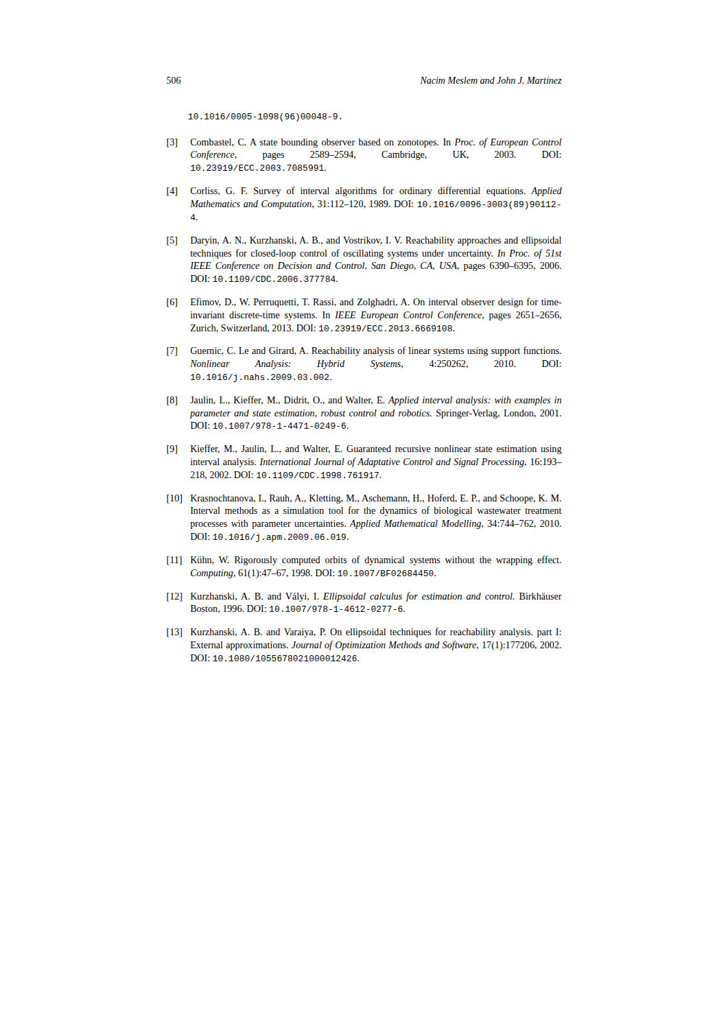506 Nacim Meslem and John J. Martinez
10.1016/0005-1098(96)00048-9.
Combastel, C. A state bounding observer based on zonotopes. In Proc. of European Control Conference, pages 2589–2594, Cambridge, UK, 2003. DOI: 10.23919/ECC.2003.7085991.
Corliss, G. F. Survey of interval algorithms for ordinary differential equations. Applied Mathematics and Computation, 31:112–120, 1989. DOI: 10.1016/0096-3003(89)90112-4.
Daryin, A. N., Kurzhanski, A. B., and Vostrikov, I. V. Reachability approaches and ellipsoidal techniques for closed-loop control of oscillating systems under uncertainty. In Proc. of 51st IEEE Conference on Decision and Control, San Diego, CA, USA, pages 6390–6395, 2006. DOI: 10.1109/CDC.2006.377784.
Efimov, D., W. Perruquetti, T. Rassi, and Zolghadri, A. On interval observer design for time-invariant discrete-time systems. In IEEE European Control Conference, pages 2651–2656, Zurich, Switzerland, 2013. DOI: 10.23919/ECC.2013.6669108.
Guernic, C. Le and Girard, A. Reachability analysis of linear systems using support functions. Nonlinear Analysis: Hybrid Systems, 4:250262, 2010. DOI: 10.1016/j.nahs.2009.03.002.
Jaulin, L., Kieffer, M., Didrit, O., and Walter, E. Applied interval analysis: with examples in parameter and state estimation, robust control and robotics. Springer-Verlag, London, 2001. DOI: 10.1007/978-1-4471-0249-6.
Kieffer, M., Jaulin, L., and Walter, E. Guaranteed recursive nonlinear state estimation using interval analysis. International Journal of Adaptative Control and Signal Processing, 16:193–218, 2002. DOI: 10.1109/CDC.1998.761917.
Krasnochtanova, I., Rauh, A., Kletting, M., Aschemann, H., Hoferd, E. P., and Schoope, K. M. Interval methods as a simulation tool for the dynamics of biological wastewater treatment processes with parameter uncertainties. Applied Mathematical Modelling, 34:744–762, 2010. DOI: 10.1016/j.apm.2009.06.019.
Kühn, W. Rigorously computed orbits of dynamical systems without the wrapping effect. Computing, 61(1):47–67, 1998. DOI: 10.1007/BF02684450.
Kurzhanski, A. B. and Vályi, I. Ellipsoidal calculus for estimation and control. Birkhäuser Boston, 1996. DOI: 10.1007/978-1-4612-0277-6.
Kurzhanski, A. B. and Varaiya, P. On ellipsoidal techniques for reachability analysis. part I: External approximations. Journal of Optimization Methods and Software, 17(1):177206, 2002. DOI: 10.1080/1055678021000012426.